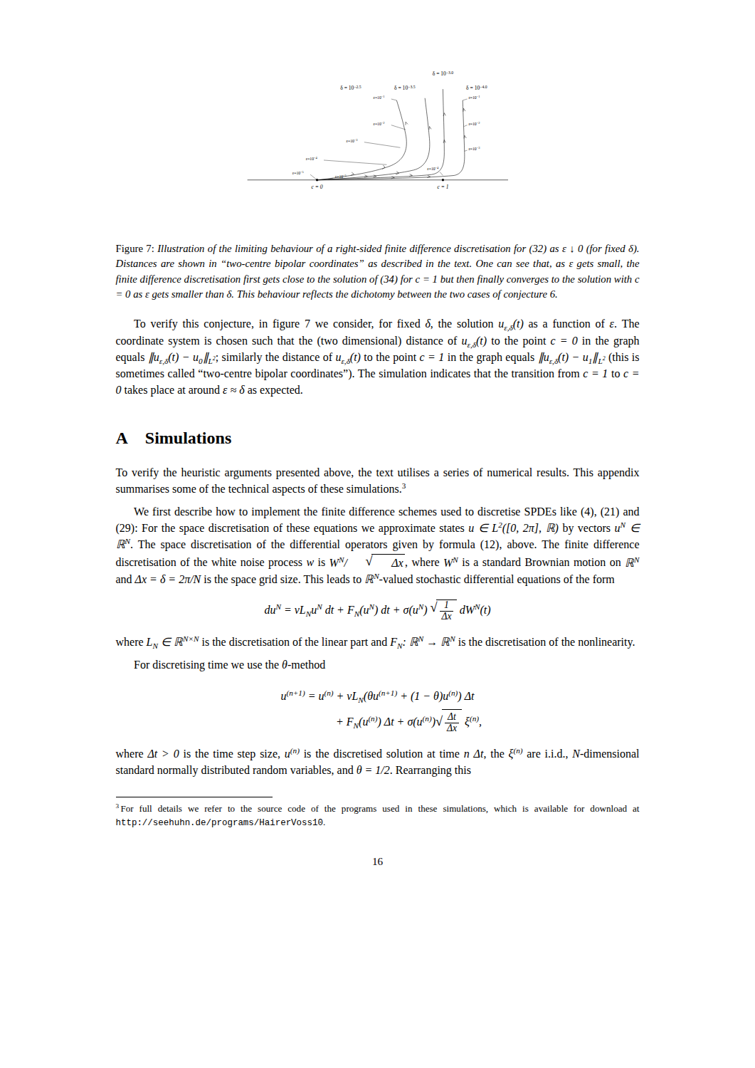c = 0 c = 1 δ = 10−3.0 δ = 10−3.5 δ = 10−2.5 δ = 10−4.0 ε=10−1 ε=10−2 ε=10−3 ε=10−4 ε=10−5 ε=10−1 ε=10−2 ε=10−3 ε=10−4 ε=10−5
Figure 7: Illustration of the limiting behaviour of a right-sided finite difference discretisation for (32) as ε ↓ 0 (for fixed δ). Distances are shown in “two-centre bipolar coordinates” as described in the text. One can see that, as ε gets small, the finite difference discretisation first gets close to the solution of (34) for c = 1 but then finally converges to the solution with c = 0 as ε gets smaller than δ. This behaviour reflects the dichotomy between the two cases of conjecture 6.
To verify this conjecture, in figure 7 we consider, for fixed δ, the solution uε,δ(t) as a function of ε. The coordinate system is chosen such that the (two dimensional) distance of uε,δ(t) to the point c = 0 in the graph equals ∥uε,δ(t) − u0∥L2; similarly the distance of uε,δ(t) to the point c = 1 in the graph equals ∥uε,δ(t) − u1∥L2 (this is sometimes called “two-centre bipolar coordinates”). The simulation indicates that the transition from c = 1 to c = 0 takes place at around ε ≈ δ as expected.
ASimulations
To verify the heuristic arguments presented above, the text utilises a series of numerical results. This appendix summarises some of the technical aspects of these simulations.3
We first describe how to implement the finite difference schemes used to discretise SPDEs like (4), (21) and (29): For the space discretisation of these equations we approximate states u ∈ L2([0, 2π], ℝ) by vectors uN ∈ ℝN. The space discretisation of the differential operators given by formula (12), above. The finite difference discretisation of the white noise process w is WN/Δx, where WN is a standard Brownian motion on ℝN and Δx = δ = 2π/N is the space grid size. This leads to ℝN-valued stochastic differential equations of the form
duN = νLNuN dt + FN(uN) dt + σ(uN) 1 Δx dWN(t)
where LN ∈ ℝN×N is the discretisation of the linear part and FN: ℝN → ℝN is the discretisation of the nonlinearity.
For discretising time we use the θ-method
u(n+1) = u(n) + νLN(θu(n+1) + (1 − θ)u(n)) Δt
+ FN(u(n)) Δt + σ(u(n))Δt Δx ξ(n),
where Δt > 0 is the time step size, u(n) is the discretised solution at time n Δt, the ξ(n) are i.i.d., N-dimensional standard normally distributed random variables, and θ = 1/2. Rearranging this
3For full details we refer to the source code of the programs used in these simulations, which is available for download at http://seehuhn.de/programs/HairerVoss10.
16